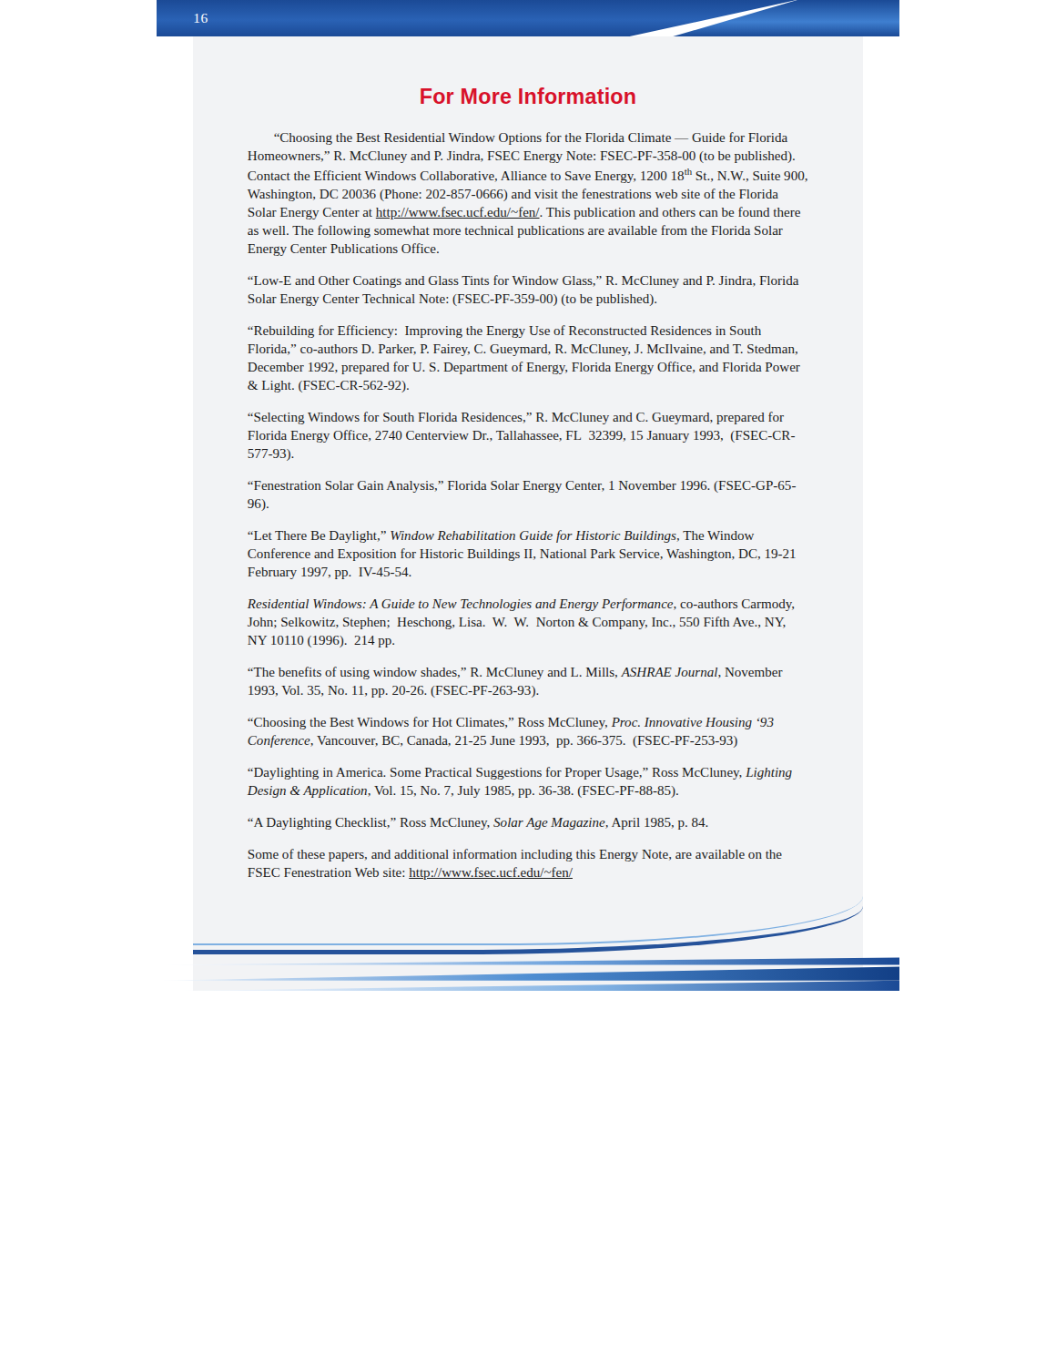16
For More Information
“Choosing the Best Residential Window Options for the Florida Climate — Guide for Florida Homeowners,” R. McCluney and P. Jindra, FSEC Energy Note: FSEC-PF-358-00 (to be published). Contact the Efficient Windows Collaborative, Alliance to Save Energy, 1200 18th St., N.W., Suite 900, Washington, DC 20036 (Phone: 202-857-0666) and visit the fenestrations web site of the Florida Solar Energy Center at http://www.fsec.ucf.edu/~fen/. This publication and others can be found there as well. The following somewhat more technical publications are available from the Florida Solar Energy Center Publications Office.
“Low-E and Other Coatings and Glass Tints for Window Glass,” R. McCluney and P. Jindra, Florida Solar Energy Center Technical Note: (FSEC-PF-359-00) (to be published).
“Rebuilding for Efficiency: Improving the Energy Use of Reconstructed Residences in South Florida,” co-authors D. Parker, P. Fairey, C. Gueymard, R. McCluney, J. McIlvaine, and T. Stedman, December 1992, prepared for U. S. Department of Energy, Florida Energy Office, and Florida Power & Light. (FSEC-CR-562-92).
“Selecting Windows for South Florida Residences,” R. McCluney and C. Gueymard, prepared for Florida Energy Office, 2740 Centerview Dr., Tallahassee, FL 32399, 15 January 1993, (FSEC-CR-577-93).
“Fenestration Solar Gain Analysis,” Florida Solar Energy Center, 1 November 1996. (FSEC-GP-65-96).
“Let There Be Daylight,” Window Rehabilitation Guide for Historic Buildings, The Window Conference and Exposition for Historic Buildings II, National Park Service, Washington, DC, 19-21 February 1997, pp. IV-45-54.
Residential Windows: A Guide to New Technologies and Energy Performance, co-authors Carmody, John; Selkowitz, Stephen; Heschong, Lisa. W. W. Norton & Company, Inc., 550 Fifth Ave., NY, NY 10110 (1996). 214 pp.
“The benefits of using window shades,” R. McCluney and L. Mills, ASHRAE Journal, November 1993, Vol. 35, No. 11, pp. 20-26. (FSEC-PF-263-93).
“Choosing the Best Windows for Hot Climates,” Ross McCluney, Proc. Innovative Housing ‘93 Conference, Vancouver, BC, Canada, 21-25 June 1993, pp. 366-375. (FSEC-PF-253-93)
“Daylighting in America. Some Practical Suggestions for Proper Usage,” Ross McCluney, Lighting Design & Application, Vol. 15, No. 7, July 1985, pp. 36-38. (FSEC-PF-88-85).
“A Daylighting Checklist,” Ross McCluney, Solar Age Magazine, April 1985, p. 84.
Some of these papers, and additional information including this Energy Note, are available on the FSEC Fenestration Web site: http://www.fsec.ucf.edu/~fen/